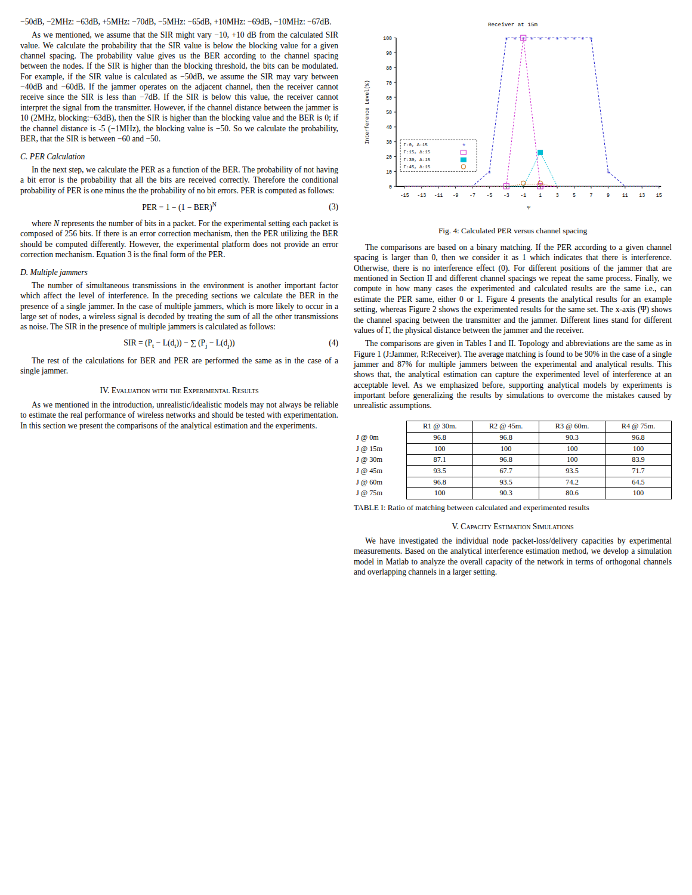−50dB, −2MHz: −63dB, +5MHz: −70dB, −5MHz: −65dB, +10MHz: −69dB, −10MHz: −67dB.
As we mentioned, we assume that the SIR might vary −10, +10 dB from the calculated SIR value. We calculate the probability that the SIR value is below the blocking value for a given channel spacing. The probability value gives us the BER according to the channel spacing between the nodes. If the SIR is higher than the blocking threshold, the bits can be modulated. For example, if the SIR value is calculated as −50dB, we assume the SIR may vary between −40dB and −60dB. If the jammer operates on the adjacent channel, then the receiver cannot receive since the SIR is less than −7dB. If the SIR is below this value, the receiver cannot interpret the signal from the transmitter. However, if the channel distance between the jammer is 10 (2MHz, blocking:−63dB), then the SIR is higher than the blocking value and the BER is 0; if the channel distance is -5 (−1MHz), the blocking value is −50. So we calculate the probability, BER, that the SIR is between −60 and −50.
C. PER Calculation
In the next step, we calculate the PER as a function of the BER. The probability of not having a bit error is the probability that all the bits are received correctly. Therefore the conditional probability of PER is one minus the the probability of no bit errors. PER is computed as follows:
PER = 1 − (1 − BER)N (3)
where N represents the number of bits in a packet. For the experimental setting each packet is composed of 256 bits. If there is an error correction mechanism, then the PER utilizing the BER should be computed differently. However, the experimental platform does not provide an error correction mechanism. Equation 3 is the final form of the PER.
D. Multiple jammers
The number of simultaneous transmissions in the environment is another important factor which affect the level of interference. In the preceding sections we calculate the BER in the presence of a single jammer. In the case of multiple jammers, which is more likely to occur in a large set of nodes, a wireless signal is decoded by treating the sum of all the other transmissions as noise. The SIR in the presence of multiple jammers is calculated as follows:
SIR = (Pt − L(dt)) − ∑ (Pj − L(dj)) (4)
The rest of the calculations for BER and PER are performed the same as in the case of a single jammer.
IV. Evaluation with the Experimental Results
As we mentioned in the introduction, unrealistic/idealistic models may not always be reliable to estimate the real performance of wireless networks and should be tested with experimentation. In this section we present the comparisons of the analytical estimation and the experiments.
Receiver at 15m 100 90 80 70 60 50 40 30 20 10 0 Interference Level(%) -15 -13 -11 -9 -7 -5 -3 -1 1 3 5 7 9 11 13 15 Ψ Γ:0, Δ:15 Γ:15, Δ:15 Γ:30, Δ:15 Γ:45, Δ:15 ✳ ✳ ✳ ✳ ✳ ✳ ✳ ✳ ✳ ✳ ✳ ✳ ✳ ✳
Fig. 4: Calculated PER versus channel spacing
The comparisons are based on a binary matching. If the PER according to a given channel spacing is larger than 0, then we consider it as 1 which indicates that there is interference. Otherwise, there is no interference effect (0). For different positions of the jammer that are mentioned in Section II and different channel spacings we repeat the same process. Finally, we compute in how many cases the experimented and calculated results are the same i.e., can estimate the PER same, either 0 or 1. Figure 4 presents the analytical results for an example setting, whereas Figure 2 shows the experimented results for the same set. The x-axis (Ψ) shows the channel spacing between the transmitter and the jammer. Different lines stand for different values of Γ, the physical distance between the jammer and the receiver.
The comparisons are given in Tables I and II. Topology and abbreviations are the same as in Figure 1 (J:Jammer, R:Receiver). The average matching is found to be 90% in the case of a single jammer and 87% for multiple jammers between the experimental and analytical results. This shows that, the analytical estimation can capture the experimented level of interference at an acceptable level. As we emphasized before, supporting analytical models by experiments is important before generalizing the results by simulations to overcome the mistakes caused by unrealistic assumptions.
| | R1 @ 30m. | R2 @ 45m. | R3 @ 60m. | R4 @ 75m. |
| J @ 0m | 96.8 | 96.8 | 90.3 | 96.8 |
| J @ 15m | 100 | 100 | 100 | 100 |
| J @ 30m | 87.1 | 96.8 | 100 | 83.9 |
| J @ 45m | 93.5 | 67.7 | 93.5 | 71.7 |
| J @ 60m | 96.8 | 93.5 | 74.2 | 64.5 |
| J @ 75m | 100 | 90.3 | 80.6 | 100 |
TABLE I: Ratio of matching between calculated and experimented results
V. Capacity Estimation Simulations
We have investigated the individual node packet-loss/delivery capacities by experimental measurements. Based on the analytical interference estimation method, we develop a simulation model in Matlab to analyze the overall capacity of the network in terms of orthogonal channels and overlapping channels in a larger setting.